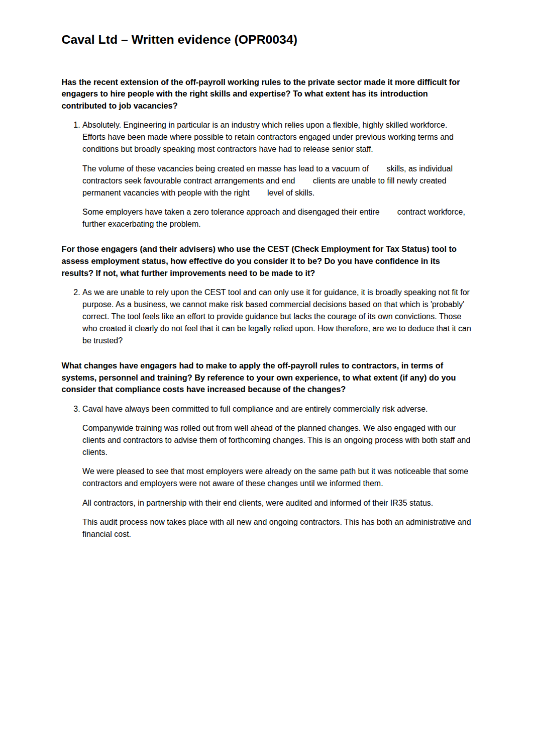Caval Ltd – Written evidence (OPR0034)
Has the recent extension of the off-payroll working rules to the private sector made it more difficult for engagers to hire people with the right skills and expertise? To what extent has its introduction contributed to job vacancies?
Absolutely. Engineering in particular is an industry which relies upon a flexible, highly skilled workforce. Efforts have been made where possible to retain contractors engaged under previous working terms and conditions but broadly speaking most contractors have had to release senior staff.
The volume of these vacancies being created en masse has lead to a vacuum of skills, as individual contractors seek favourable contract arrangements and end clients are unable to fill newly created permanent vacancies with people with the right level of skills.
Some employers have taken a zero tolerance approach and disengaged their entire contract workforce, further exacerbating the problem.
For those engagers (and their advisers) who use the CEST (Check Employment for Tax Status) tool to assess employment status, how effective do you consider it to be? Do you have confidence in its results? If not, what further improvements need to be made to it?
As we are unable to rely upon the CEST tool and can only use it for guidance, it is broadly speaking not fit for purpose. As a business, we cannot make risk based commercial decisions based on that which is 'probably' correct. The tool feels like an effort to provide guidance but lacks the courage of its own convictions. Those who created it clearly do not feel that it can be legally relied upon. How therefore, are we to deduce that it can be trusted?
What changes have engagers had to make to apply the off-payroll rules to contractors, in terms of systems, personnel and training? By reference to your own experience, to what extent (if any) do you consider that compliance costs have increased because of the changes?
Caval have always been committed to full compliance and are entirely commercially risk adverse.
Companywide training was rolled out from well ahead of the planned changes. We also engaged with our clients and contractors to advise them of forthcoming changes. This is an ongoing process with both staff and clients.
We were pleased to see that most employers were already on the same path but it was noticeable that some contractors and employers were not aware of these changes until we informed them.
All contractors, in partnership with their end clients, were audited and informed of their IR35 status.
This audit process now takes place with all new and ongoing contractors. This has both an administrative and financial cost.